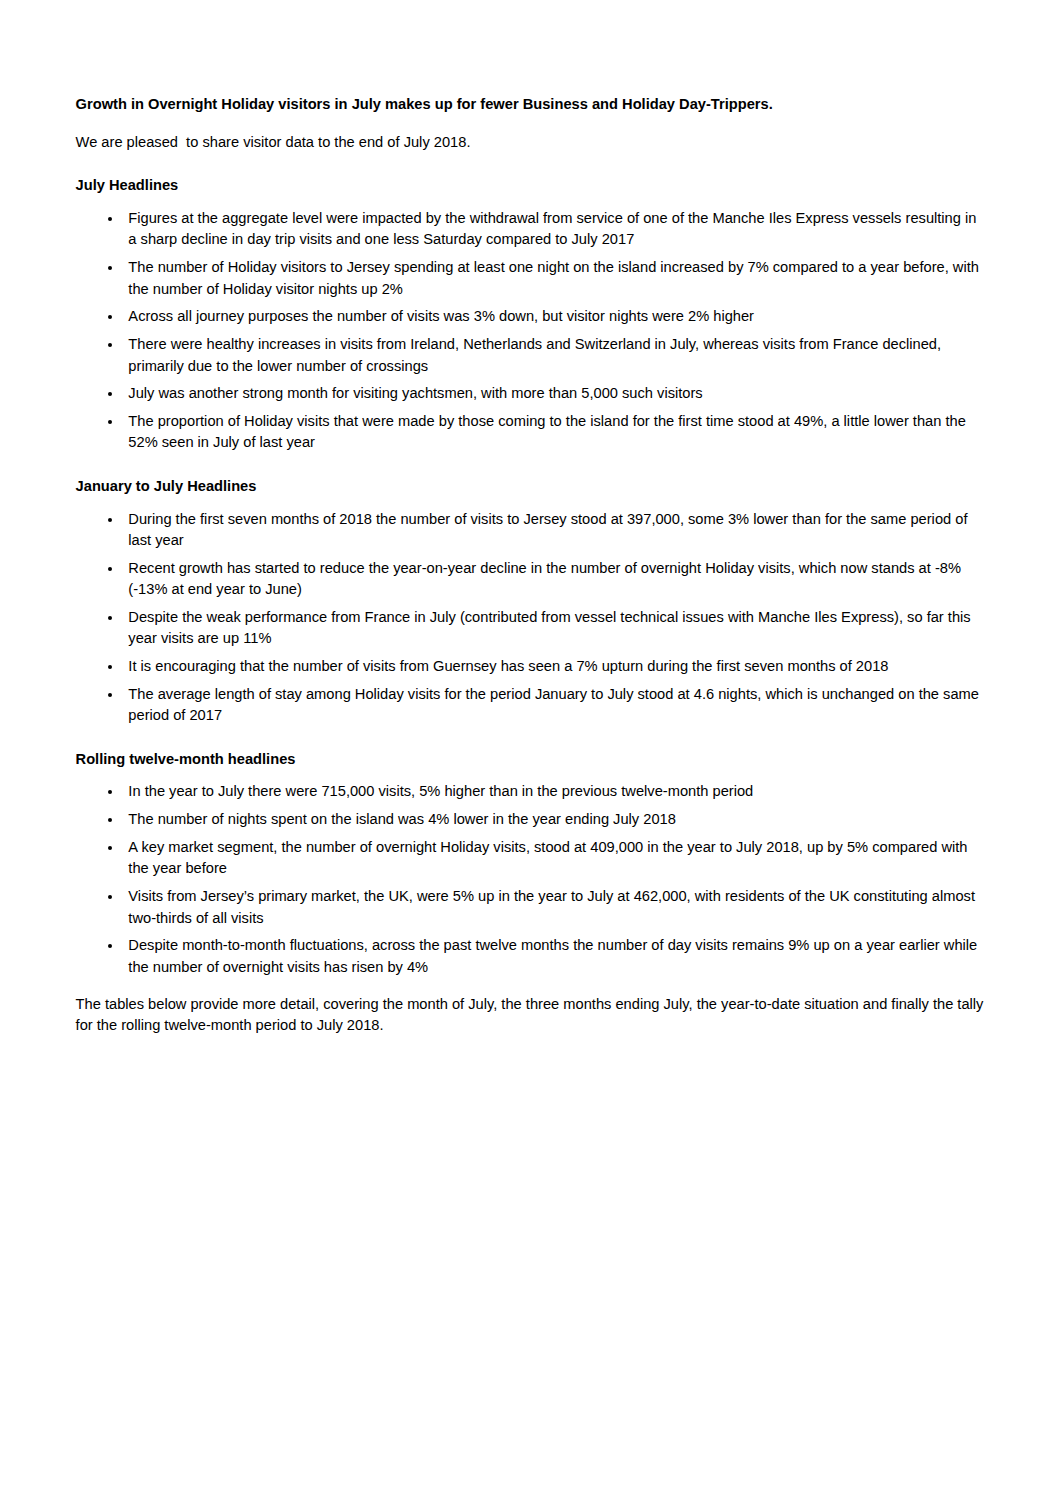Growth in Overnight Holiday visitors in July makes up for fewer Business and Holiday Day-Trippers.
We are pleased to share visitor data to the end of July 2018.
July Headlines
Figures at the aggregate level were impacted by the withdrawal from service of one of the Manche Iles Express vessels resulting in a sharp decline in day trip visits and one less Saturday compared to July 2017
The number of Holiday visitors to Jersey spending at least one night on the island increased by 7% compared to a year before, with the number of Holiday visitor nights up 2%
Across all journey purposes the number of visits was 3% down, but visitor nights were 2% higher
There were healthy increases in visits from Ireland, Netherlands and Switzerland in July, whereas visits from France declined, primarily due to the lower number of crossings
July was another strong month for visiting yachtsmen, with more than 5,000 such visitors
The proportion of Holiday visits that were made by those coming to the island for the first time stood at 49%, a little lower than the 52% seen in July of last year
January to July Headlines
During the first seven months of 2018 the number of visits to Jersey stood at 397,000, some 3% lower than for the same period of last year
Recent growth has started to reduce the year-on-year decline in the number of overnight Holiday visits, which now stands at -8% (-13% at end year to June)
Despite the weak performance from France in July (contributed from vessel technical issues with Manche Iles Express), so far this year visits are up 11%
It is encouraging that the number of visits from Guernsey has seen a 7% upturn during the first seven months of 2018
The average length of stay among Holiday visits for the period January to July stood at 4.6 nights, which is unchanged on the same period of 2017
Rolling twelve-month headlines
In the year to July there were 715,000 visits, 5% higher than in the previous twelve-month period
The number of nights spent on the island was 4% lower in the year ending July 2018
A key market segment, the number of overnight Holiday visits, stood at 409,000 in the year to July 2018, up by 5% compared with the year before
Visits from Jersey’s primary market, the UK, were 5% up in the year to July at 462,000, with residents of the UK constituting almost two-thirds of all visits
Despite month-to-month fluctuations, across the past twelve months the number of day visits remains 9% up on a year earlier while the number of overnight visits has risen by 4%
The tables below provide more detail, covering the month of July, the three months ending July, the year-to-date situation and finally the tally for the rolling twelve-month period to July 2018.